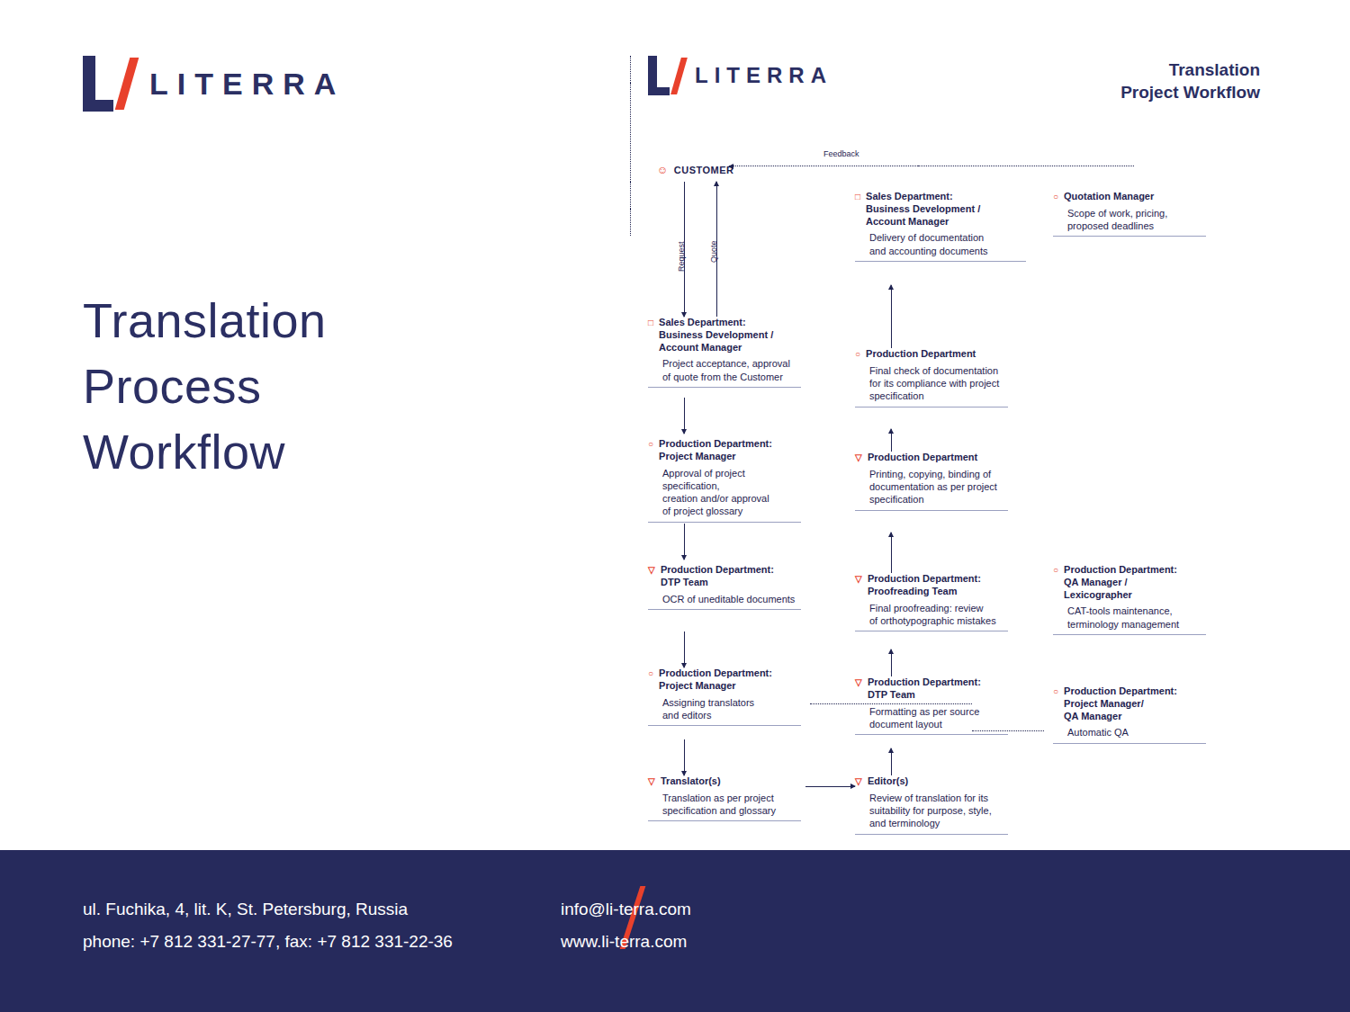LITERRA
Translation
Process
Workflow
LITERRA
Translation
Project Workflow
☺CUSTOMER
Feedback
Request
Quote
□Sales Department:
Business Development /
Account Manager
Delivery of documentation
and accounting documents
○Quotation Manager
Scope of work, pricing,
proposed deadlines
□Sales Department:
Business Development /
Account Manager
Project acceptance, approval
of quote from the Customer
○Production Department:
Project Manager
Approval of project specification,
creation and/or approval
of project glossary
▽Production Department:
DTP Team
OCR of uneditable documents
○Production Department:
Project Manager
Assigning translators
and editors
▽Translator(s)
Translation as per project
specification and glossary
▽Editor(s)
Review of translation for its
suitability for purpose, style,
and terminology
▽Production Department:
DTP Team
Formatting as per source
document layout
▽Production Department:
Proofreading Team
Final proofreading: review
of orthotypographic mistakes
▽Production Department
Printing, copying, binding of
documentation as per project
specification
○Production Department
Final check of documentation
for its compliance with project
specification
○Production Department:
QA Manager /
Lexicographer
CAT-tools maintenance,
terminology management
○Production Department:
Project Manager/
QA Manager
Automatic QA
ul. Fuchika, 4, lit. K, St. Petersburg, Russia
phone: +7 812 331-27-77, fax: +7 812 331-22-36
info@li-terra.com
www.li-terra.com